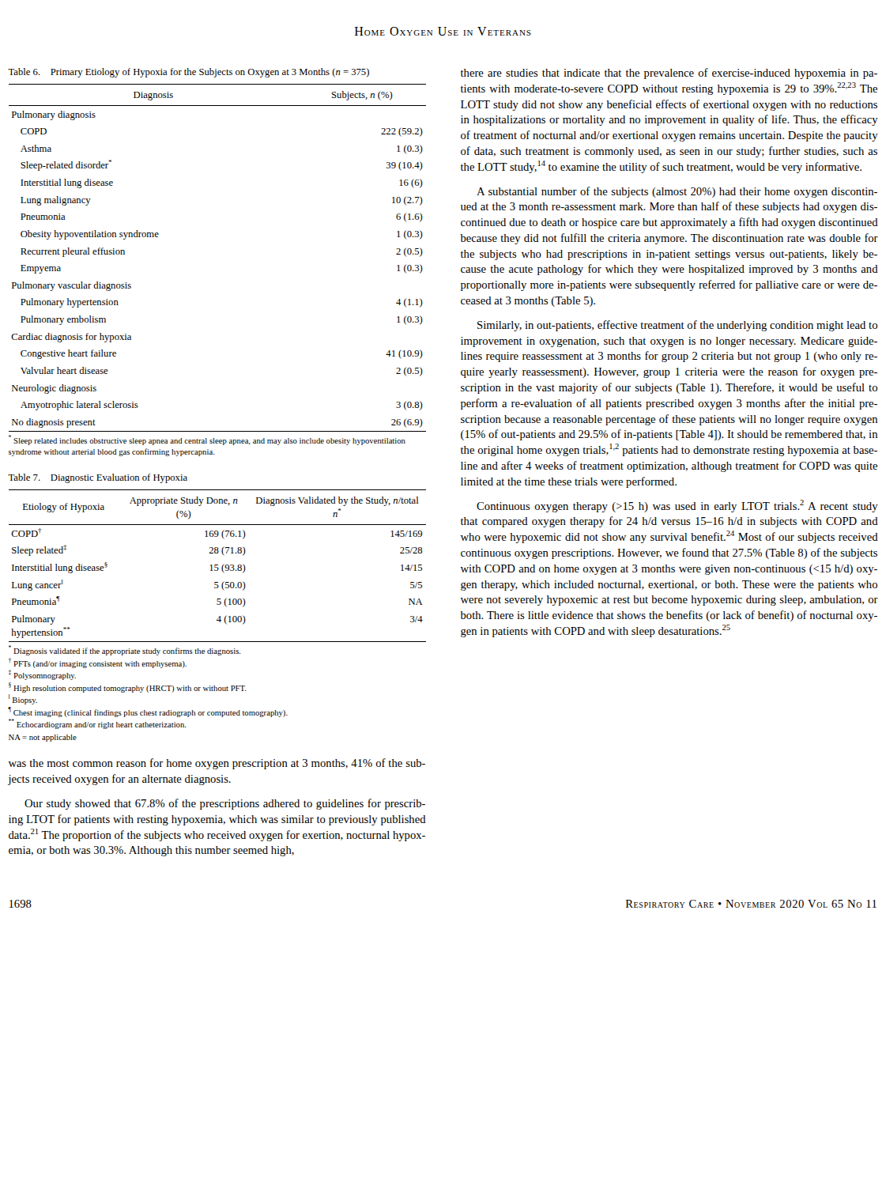Home Oxygen Use in Veterans
Table 6. Primary Etiology of Hypoxia for the Subjects on Oxygen at 3 Months ( n = 375)
| Diagnosis | Subjects, n (%) |
| --- | --- |
| Pulmonary diagnosis | |
| COPD | 222 (59.2) |
| Asthma | 1 (0.3) |
| Sleep-related disorder * | 39 (10.4) |
| Interstitial lung disease | 16 (6) |
| Lung malignancy | 10 (2.7) |
| Pneumonia | 6 (1.6) |
| Obesity hypoventilation syndrome | 1 (0.3) |
| Recurrent pleural effusion | 2 (0.5) |
| Empyema | 1 (0.3) |
| Pulmonary vascular diagnosis | |
| Pulmonary hypertension | 4 (1.1) |
| Pulmonary embolism | 1 (0.3) |
| Cardiac diagnosis for hypoxia | |
| Congestive heart failure | 41 (10.9) |
| Valvular heart disease | 2 (0.5) |
| Neurologic diagnosis | |
| Amyotrophic lateral sclerosis | 3 (0.8) |
| No diagnosis present | 26 (6.9) |
* Sleep related includes obstructive sleep apnea and central sleep apnea, and may also include obesity hypoventilation syndrome without arterial blood gas confirming hypercapnia.
Table 7. Diagnostic Evaluation of Hypoxia
| Etiology of Hypoxia | Appropriate Study Done, n (%) | Diagnosis Validated by the Study, n /total n * |
| --- | --- | --- |
| COPD † | 169 (76.1) | 145/169 |
| Sleep related ‡ | 28 (71.8) | 25/28 |
| Interstitial lung disease § | 15 (93.8) | 14/15 |
| Lung cancer ‖ | 5 (50.0) | 5/5 |
| Pneumonia ¶ | 5 (100) | NA |
| Pulmonary hypertension ** | 4 (100) | 3/4 |
* Diagnosis validated if the appropriate study confirms the diagnosis.
† PFTs (and/or imaging consistent with emphysema).
‡ Polysomnography.
§ High resolution computed tomography (HRCT) with or without PFT.
‖ Biopsy.
¶ Chest imaging (clinical findings plus chest radiograph or computed tomography).
** Echocardiogram and/or right heart catheterization.
NA = not applicable
was the most common reason for home oxygen prescription at 3 months, 41% of the subjects received oxygen for an alternate diagnosis.
Our study showed that 67.8% of the prescriptions adhered to guidelines for prescribing LTOT for patients with resting hypoxemia, which was similar to previously published data.21 The proportion of the subjects who received oxygen for exertion, nocturnal hypoxemia, or both was 30.3%. Although this number seemed high,
there are studies that indicate that the prevalence of exercise-induced hypoxemia in patients with moderate-to-severe COPD without resting hypoxemia is 29 to 39%.22,23 The LOTT study did not show any beneficial effects of exertional oxygen with no reductions in hospitalizations or mortality and no improvement in quality of life. Thus, the efficacy of treatment of nocturnal and/or exertional oxygen remains uncertain. Despite the paucity of data, such treatment is commonly used, as seen in our study; further studies, such as the LOTT study,14 to examine the utility of such treatment, would be very informative.
A substantial number of the subjects (almost 20%) had their home oxygen discontinued at the 3 month re-assessment mark. More than half of these subjects had oxygen discontinued due to death or hospice care but approximately a fifth had oxygen discontinued because they did not fulfill the criteria anymore. The discontinuation rate was double for the subjects who had prescriptions in in-patient settings versus out-patients, likely because the acute pathology for which they were hospitalized improved by 3 months and proportionally more in-patients were subsequently referred for palliative care or were deceased at 3 months (Table 5).
Similarly, in out-patients, effective treatment of the underlying condition might lead to improvement in oxygenation, such that oxygen is no longer necessary. Medicare guidelines require reassessment at 3 months for group 2 criteria but not group 1 (who only require yearly reassessment). However, group 1 criteria were the reason for oxygen prescription in the vast majority of our subjects (Table 1). Therefore, it would be useful to perform a re-evaluation of all patients prescribed oxygen 3 months after the initial prescription because a reasonable percentage of these patients will no longer require oxygen (15% of out-patients and 29.5% of in-patients [Table 4]). It should be remembered that, in the original home oxygen trials,1,2 patients had to demonstrate resting hypoxemia at baseline and after 4 weeks of treatment optimization, although treatment for COPD was quite limited at the time these trials were performed.
Continuous oxygen therapy (>15 h) was used in early LTOT trials.2 A recent study that compared oxygen therapy for 24 h/d versus 15–16 h/d in subjects with COPD and who were hypoxemic did not show any survival benefit.24 Most of our subjects received continuous oxygen prescriptions. However, we found that 27.5% (Table 8) of the subjects with COPD and on home oxygen at 3 months were given non-continuous (<15 h/d) oxygen therapy, which included nocturnal, exertional, or both. These were the patients who were not severely hypoxemic at rest but become hypoxemic during sleep, ambulation, or both. There is little evidence that shows the benefits (or lack of benefit) of nocturnal oxygen in patients with COPD and with sleep desaturations.25
1698
Respiratory Care • November 2020 Vol 65 No 11